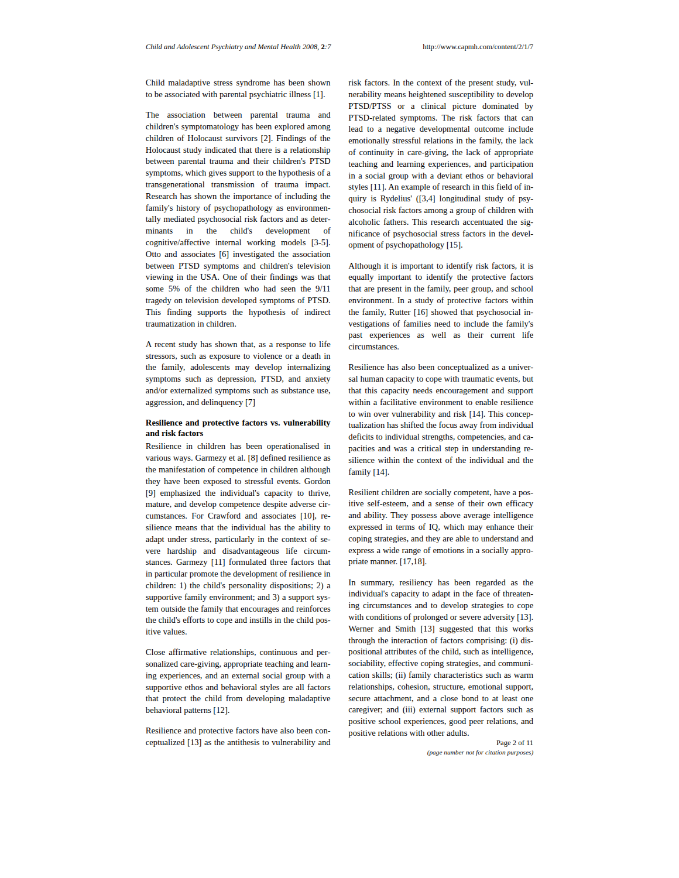Child and Adolescent Psychiatry and Mental Health 2008, 2:7
http://www.capmh.com/content/2/1/7
Child maladaptive stress syndrome has been shown to be associated with parental psychiatric illness [1].
The association between parental trauma and children's symptomatology has been explored among children of Holocaust survivors [2]. Findings of the Holocaust study indicated that there is a relationship between parental trauma and their children's PTSD symptoms, which gives support to the hypothesis of a transgenerational transmission of trauma impact. Research has shown the importance of including the family's history of psychopathology as environmentally mediated psychosocial risk factors and as determinants in the child's development of cognitive/affective internal working models [3-5]. Otto and associates [6] investigated the association between PTSD symptoms and children's television viewing in the USA. One of their findings was that some 5% of the children who had seen the 9/11 tragedy on television developed symptoms of PTSD. This finding supports the hypothesis of indirect traumatization in children.
A recent study has shown that, as a response to life stressors, such as exposure to violence or a death in the family, adolescents may develop internalizing symptoms such as depression, PTSD, and anxiety and/or externalized symptoms such as substance use, aggression, and delinquency [7]
Resilience and protective factors vs. vulnerability and risk factors
Resilience in children has been operationalised in various ways. Garmezy et al. [8] defined resilience as the manifestation of competence in children although they have been exposed to stressful events. Gordon [9] emphasized the individual's capacity to thrive, mature, and develop competence despite adverse circumstances. For Crawford and associates [10], resilience means that the individual has the ability to adapt under stress, particularly in the context of severe hardship and disadvantageous life circumstances. Garmezy [11] formulated three factors that in particular promote the development of resilience in children: 1) the child's personality dispositions; 2) a supportive family environment; and 3) a support system outside the family that encourages and reinforces the child's efforts to cope and instills in the child positive values.
Close affirmative relationships, continuous and personalized care-giving, appropriate teaching and learning experiences, and an external social group with a supportive ethos and behavioral styles are all factors that protect the child from developing maladaptive behavioral patterns [12].
Resilience and protective factors have also been conceptualized [13] as the antithesis to vulnerability and risk factors. In the context of the present study, vulnerability means heightened susceptibility to develop PTSD/PTSS or a clinical picture dominated by PTSD-related symptoms. The risk factors that can lead to a negative developmental outcome include emotionally stressful relations in the family, the lack of continuity in care-giving, the lack of appropriate teaching and learning experiences, and participation in a social group with a deviant ethos or behavioral styles [11]. An example of research in this field of inquiry is Rydelius' ([3,4] longitudinal study of psychosocial risk factors among a group of children with alcoholic fathers. This research accentuated the significance of psychosocial stress factors in the development of psychopathology [15].
Although it is important to identify risk factors, it is equally important to identify the protective factors that are present in the family, peer group, and school environment. In a study of protective factors within the family, Rutter [16] showed that psychosocial investigations of families need to include the family's past experiences as well as their current life circumstances.
Resilience has also been conceptualized as a universal human capacity to cope with traumatic events, but that this capacity needs encouragement and support within a facilitative environment to enable resilience to win over vulnerability and risk [14]. This conceptualization has shifted the focus away from individual deficits to individual strengths, competencies, and capacities and was a critical step in understanding resilience within the context of the individual and the family [14].
Resilient children are socially competent, have a positive self-esteem, and a sense of their own efficacy and ability. They possess above average intelligence expressed in terms of IQ, which may enhance their coping strategies, and they are able to understand and express a wide range of emotions in a socially appropriate manner. [17,18].
In summary, resiliency has been regarded as the individual's capacity to adapt in the face of threatening circumstances and to develop strategies to cope with conditions of prolonged or severe adversity [13]. Werner and Smith [13] suggested that this works through the interaction of factors comprising: (i) dispositional attributes of the child, such as intelligence, sociability, effective coping strategies, and communication skills; (ii) family characteristics such as warm relationships, cohesion, structure, emotional support, secure attachment, and a close bond to at least one caregiver; and (iii) external support factors such as positive school experiences, good peer relations, and positive relations with other adults.
Page 2 of 11
(page number not for citation purposes)